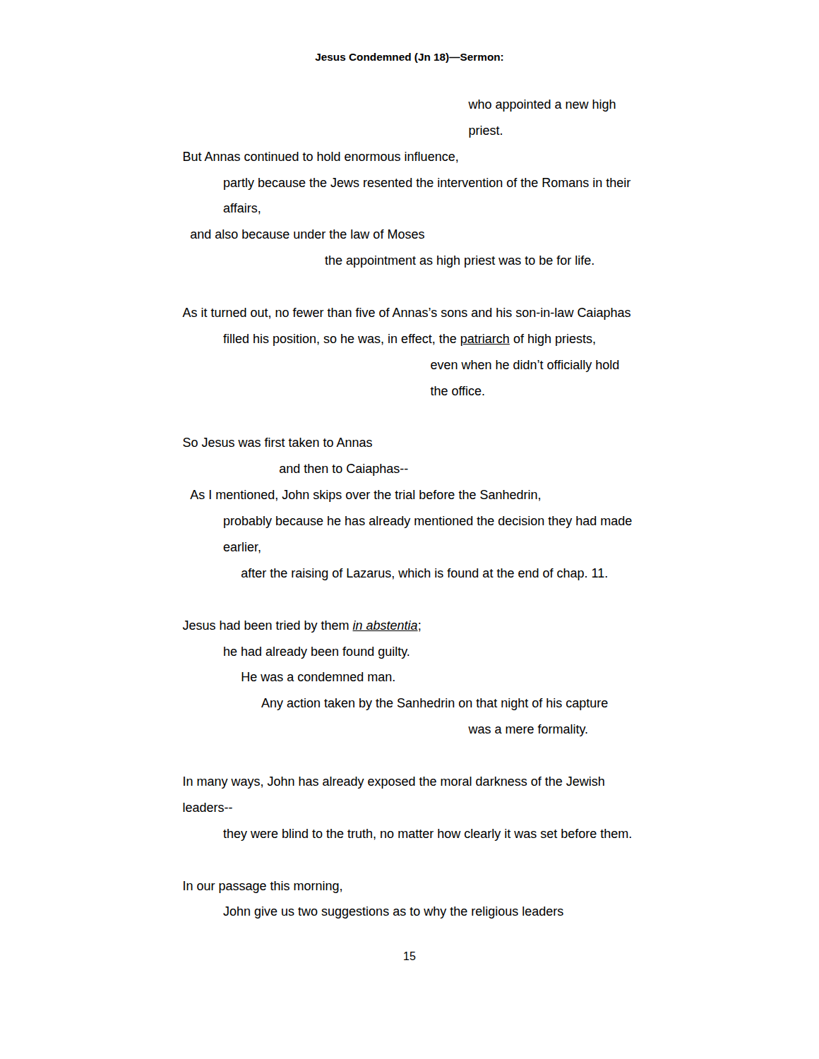Jesus Condemned (Jn 18)—Sermon:
who appointed a new high priest.
But Annas continued to hold enormous influence,
partly because the Jews resented the intervention of the Romans in their affairs,
and also because under the law of Moses
the appointment as high priest was to be for life.
As it turned out, no fewer than five of Annas’s sons and his son-in-law Caiaphas
filled his position, so he was, in effect, the patriarch of high priests,
even when he didn’t officially hold the office.
So Jesus was first taken to Annas
and then to Caiaphas--
As I mentioned, John skips over the trial before the Sanhedrin,
probably because he has already mentioned the decision they had made earlier,
after the raising of Lazarus, which is found at the end of chap. 11.
Jesus had been tried by them in abstentia;
he had already been found guilty.
He was a condemned man.
Any action taken by the Sanhedrin on that night of his capture
was a mere formality.
In many ways, John has already exposed the moral darkness of the Jewish leaders--
they were blind to the truth, no matter how clearly it was set before them.
In our passage this morning,
John give us two suggestions as to why the religious leaders
15